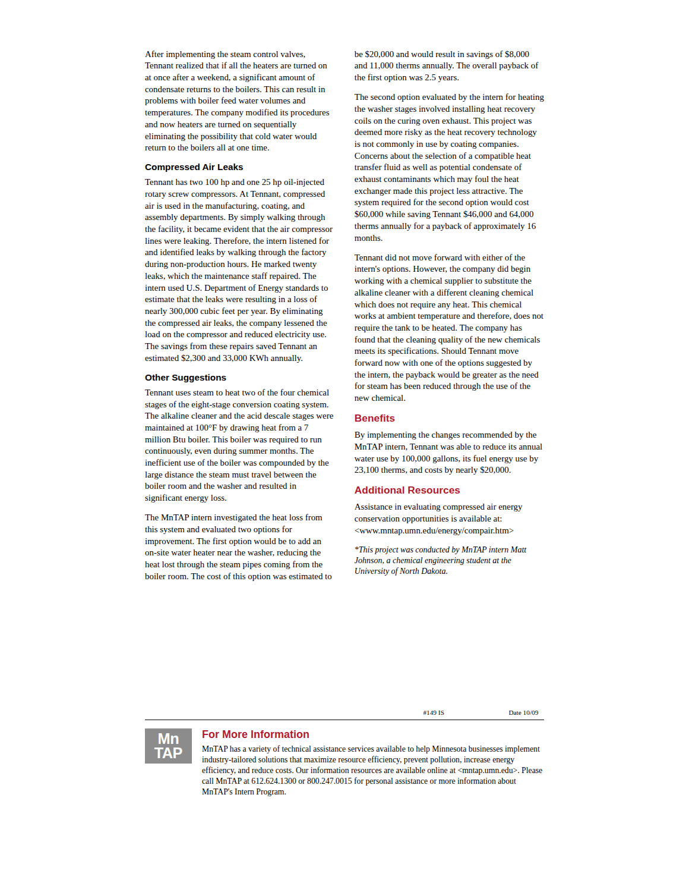After implementing the steam control valves, Tennant realized that if all the heaters are turned on at once after a weekend, a significant amount of condensate returns to the boilers. This can result in problems with boiler feed water volumes and temperatures. The company modified its procedures and now heaters are turned on sequentially eliminating the possibility that cold water would return to the boilers all at one time.
Compressed Air Leaks
Tennant has two 100 hp and one 25 hp oil-injected rotary screw compressors. At Tennant, compressed air is used in the manufacturing, coating, and assembly departments. By simply walking through the facility, it became evident that the air compressor lines were leaking. Therefore, the intern listened for and identified leaks by walking through the factory during non-production hours. He marked twenty leaks, which the maintenance staff repaired. The intern used U.S. Department of Energy standards to estimate that the leaks were resulting in a loss of nearly 300,000 cubic feet per year. By eliminating the compressed air leaks, the company lessened the load on the compressor and reduced electricity use. The savings from these repairs saved Tennant an estimated $2,300 and 33,000 KWh annually.
Other Suggestions
Tennant uses steam to heat two of the four chemical stages of the eight-stage conversion coating system. The alkaline cleaner and the acid descale stages were maintained at 100°F by drawing heat from a 7 million Btu boiler. This boiler was required to run continuously, even during summer months. The inefficient use of the boiler was compounded by the large distance the steam must travel between the boiler room and the washer and resulted in significant energy loss.
The MnTAP intern investigated the heat loss from this system and evaluated two options for improvement. The first option would be to add an on-site water heater near the washer, reducing the heat lost through the steam pipes coming from the boiler room. The cost of this option was estimated to be $20,000 and would result in savings of $8,000 and 11,000 therms annually. The overall payback of the first option was 2.5 years.
The second option evaluated by the intern for heating the washer stages involved installing heat recovery coils on the curing oven exhaust. This project was deemed more risky as the heat recovery technology is not commonly in use by coating companies. Concerns about the selection of a compatible heat transfer fluid as well as potential condensate of exhaust contaminants which may foul the heat exchanger made this project less attractive. The system required for the second option would cost $60,000 while saving Tennant $46,000 and 64,000 therms annually for a payback of approximately 16 months.
Tennant did not move forward with either of the intern's options. However, the company did begin working with a chemical supplier to substitute the alkaline cleaner with a different cleaning chemical which does not require any heat. This chemical works at ambient temperature and therefore, does not require the tank to be heated. The company has found that the cleaning quality of the new chemicals meets its specifications. Should Tennant move forward now with one of the options suggested by the intern, the payback would be greater as the need for steam has been reduced through the use of the new chemical.
Benefits
By implementing the changes recommended by the MnTAP intern, Tennant was able to reduce its annual water use by 100,000 gallons, its fuel energy use by 23,100 therms, and costs by nearly $20,000.
Additional Resources
Assistance in evaluating compressed air energy conservation opportunities is available at: <www.mntap.umn.edu/energy/compair.htm>
*This project was conducted by MnTAP intern Matt Johnson, a chemical engineering student at the University of North Dakota.
#149 IS Date 10/09
Mn
TAP
For More Information
MnTAP has a variety of technical assistance services available to help Minnesota businesses implement industry-tailored solutions that maximize resource efficiency, prevent pollution, increase energy efficiency, and reduce costs. Our information resources are available online at <mntap.umn.edu>. Please call MnTAP at 612.624.1300 or 800.247.0015 for personal assistance or more information about MnTAP's Intern Program.